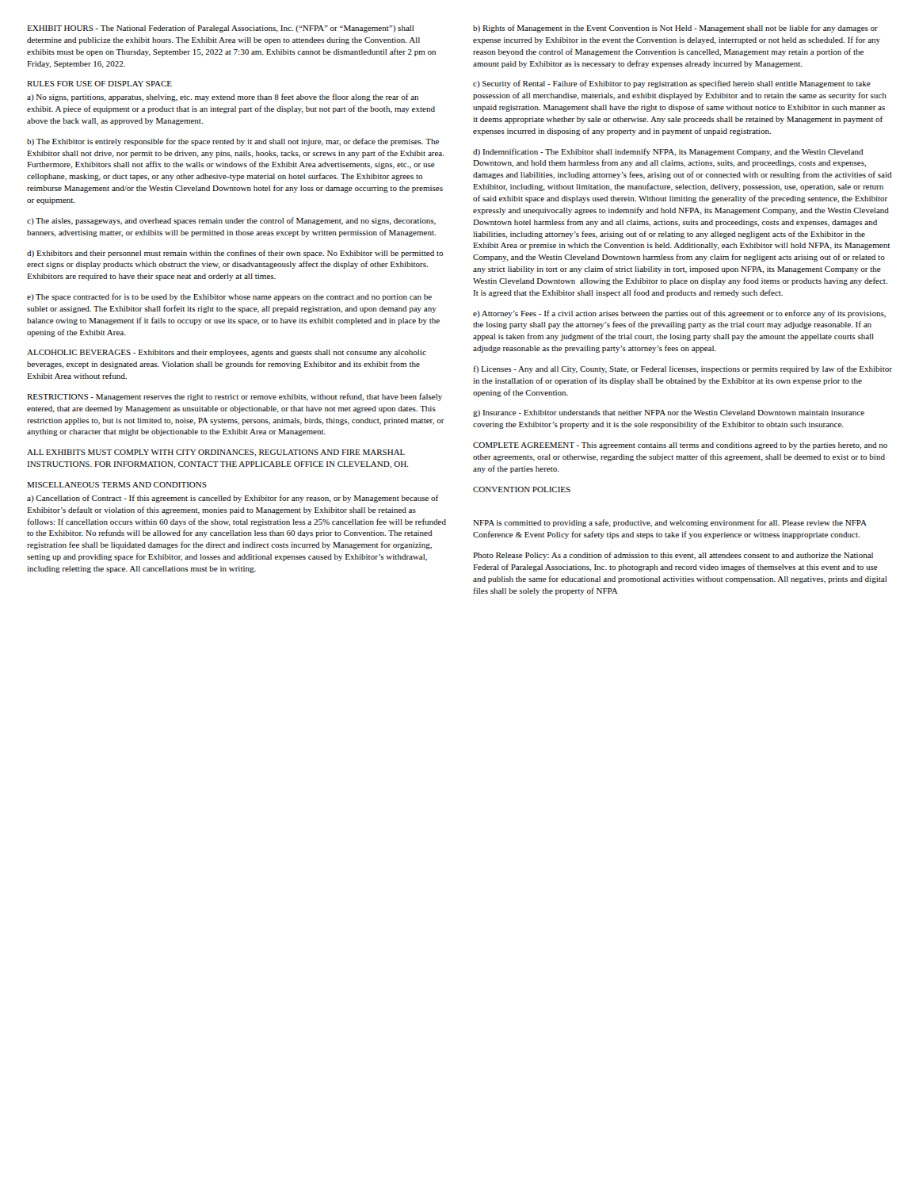EXHIBIT HOURS - The National Federation of Paralegal Associations, Inc. (“NFPA” or “Management”) shall determine and publicize the exhibit hours. The Exhibit Area will be open to attendees during the Convention. All exhibits must be open on Thursday, September 15, 2022 at 7:30 am. Exhibits cannot be dismantleduntil after 2 pm on Friday, September 16, 2022.
RULES FOR USE OF DISPLAY SPACE
a) No signs, partitions, apparatus, shelving, etc. may extend more than 8 feet above the floor along the rear of an exhibit. A piece of equipment or a product that is an integral part of the display, but not part of the booth, may extend above the back wall, as approved by Management.
b) The Exhibitor is entirely responsible for the space rented by it and shall not injure, mar, or deface the premises. The Exhibitor shall not drive, nor permit to be driven, any pins, nails, hooks, tacks, or screws in any part of the Exhibit area. Furthermore, Exhibitors shall not affix to the walls or windows of the Exhibit Area advertisements, signs, etc., or use cellophane, masking, or duct tapes, or any other adhesive-type material on hotel surfaces. The Exhibitor agrees to reimburse Management and/or the Westin Cleveland Downtown hotel for any loss or damage occurring to the premises or equipment.
c) The aisles, passageways, and overhead spaces remain under the control of Management, and no signs, decorations, banners, advertising matter, or exhibits will be permitted in those areas except by written permission of Management.
d) Exhibitors and their personnel must remain within the confines of their own space. No Exhibitor will be permitted to erect signs or display products which obstruct the view, or disadvantageously affect the display of other Exhibitors. Exhibitors are required to have their space neat and orderly at all times.
e) The space contracted for is to be used by the Exhibitor whose name appears on the contract and no portion can be sublet or assigned. The Exhibitor shall forfeit its right to the space, all prepaid registration, and upon demand pay any balance owing to Management if it fails to occupy or use its space, or to have its exhibit completed and in place by the opening of the Exhibit Area.
ALCOHOLIC BEVERAGES - Exhibitors and their employees, agents and guests shall not consume any alcoholic beverages, except in designated areas. Violation shall be grounds for removing Exhibitor and its exhibit from the Exhibit Area without refund.
RESTRICTIONS - Management reserves the right to restrict or remove exhibits, without refund, that have been falsely entered, that are deemed by Management as unsuitable or objectionable, or that have not met agreed upon dates. This restriction applies to, but is not limited to, noise, PA systems, persons, animals, birds, things, conduct, printed matter, or anything or character that might be objectionable to the Exhibit Area or Management.
ALL EXHIBITS MUST COMPLY WITH CITY ORDINANCES, REGULATIONS AND FIRE MARSHAL INSTRUCTIONS. FOR INFORMATION, CONTACT THE APPLICABLE OFFICE IN CLEVELAND, OH.
MISCELLANEOUS TERMS AND CONDITIONS
a) Cancellation of Contract - If this agreement is cancelled by Exhibitor for any reason, or by Management because of Exhibitor’s default or violation of this agreement, monies paid to Management by Exhibitor shall be retained as follows: If cancellation occurs within 60 days of the show, total registration less a 25% cancellation fee will be refunded to the Exhibitor. No refunds will be allowed for any cancellation less than 60 days prior to Convention. The retained registration fee shall be liquidated damages for the direct and indirect costs incurred by Management for organizing, setting up and providing space for Exhibitor, and losses and additional expenses caused by Exhibitor’s withdrawal, including reletting the space. All cancellations must be in writing.
b) Rights of Management in the Event Convention is Not Held - Management shall not be liable for any damages or expense incurred by Exhibitor in the event the Convention is delayed, interrupted or not held as scheduled. If for any reason beyond the control of Management the Convention is cancelled, Management may retain a portion of the amount paid by Exhibitor as is necessary to defray expenses already incurred by Management.
c) Security of Rental - Failure of Exhibitor to pay registration as specified herein shall entitle Management to take possession of all merchandise, materials, and exhibit displayed by Exhibitor and to retain the same as security for such unpaid registration. Management shall have the right to dispose of same without notice to Exhibitor in such manner as it deems appropriate whether by sale or otherwise. Any sale proceeds shall be retained by Management in payment of expenses incurred in disposing of any property and in payment of unpaid registration.
d) Indemnification - The Exhibitor shall indemnify NFPA, its Management Company, and the Westin Cleveland Downtown, and hold them harmless from any and all claims, actions, suits, and proceedings, costs and expenses, damages and liabilities, including attorney’s fees, arising out of or connected with or resulting from the activities of said Exhibitor, including, without limitation, the manufacture, selection, delivery, possession, use, operation, sale or return of said exhibit space and displays used therein. Without limiting the generality of the preceding sentence, the Exhibitor expressly and unequivocally agrees to indemnify and hold NFPA, its Management Company, and the Westin Cleveland Downtown hotel harmless from any and all claims, actions, suits and proceedings, costs and expenses, damages and liabilities, including attorney’s fees, arising out of or relating to any alleged negligent acts of the Exhibitor in the Exhibit Area or premise in which the Convention is held. Additionally, each Exhibitor will hold NFPA, its Management Company, and the Westin Cleveland Downtown harmless from any claim for negligent acts arising out of or related to any strict liability in tort or any claim of strict liability in tort, imposed upon NFPA, its Management Company or the Westin Cleveland Downtown allowing the Exhibitor to place on display any food items or products having any defect. It is agreed that the Exhibitor shall inspect all food and products and remedy such defect.
e) Attorney’s Fees - If a civil action arises between the parties out of this agreement or to enforce any of its provisions, the losing party shall pay the attorney’s fees of the prevailing party as the trial court may adjudge reasonable. If an appeal is taken from any judgment of the trial court, the losing party shall pay the amount the appellate courts shall adjudge reasonable as the prevailing party’s attorney’s fees on appeal.
f) Licenses - Any and all City, County, State, or Federal licenses, inspections or permits required by law of the Exhibitor in the installation of or operation of its display shall be obtained by the Exhibitor at its own expense prior to the opening of the Convention.
g) Insurance - Exhibitor understands that neither NFPA nor the Westin Cleveland Downtown maintain insurance covering the Exhibitor’s property and it is the sole responsibility of the Exhibitor to obtain such insurance.
COMPLETE AGREEMENT - This agreement contains all terms and conditions agreed to by the parties hereto, and no other agreements, oral or otherwise, regarding the subject matter of this agreement, shall be deemed to exist or to bind any of the parties hereto.
CONVENTION POLICIES
NFPA is committed to providing a safe, productive, and welcoming environment for all. Please review the NFPA Conference & Event Policy for safety tips and steps to take if you experience or witness inappropriate conduct.
Photo Release Policy: As a condition of admission to this event, all attendees consent to and authorize the National Federal of Paralegal Associations, Inc. to photograph and record video images of themselves at this event and to use and publish the same for educational and promotional activities without compensation. All negatives, prints and digital files shall be solely the property of NFPA